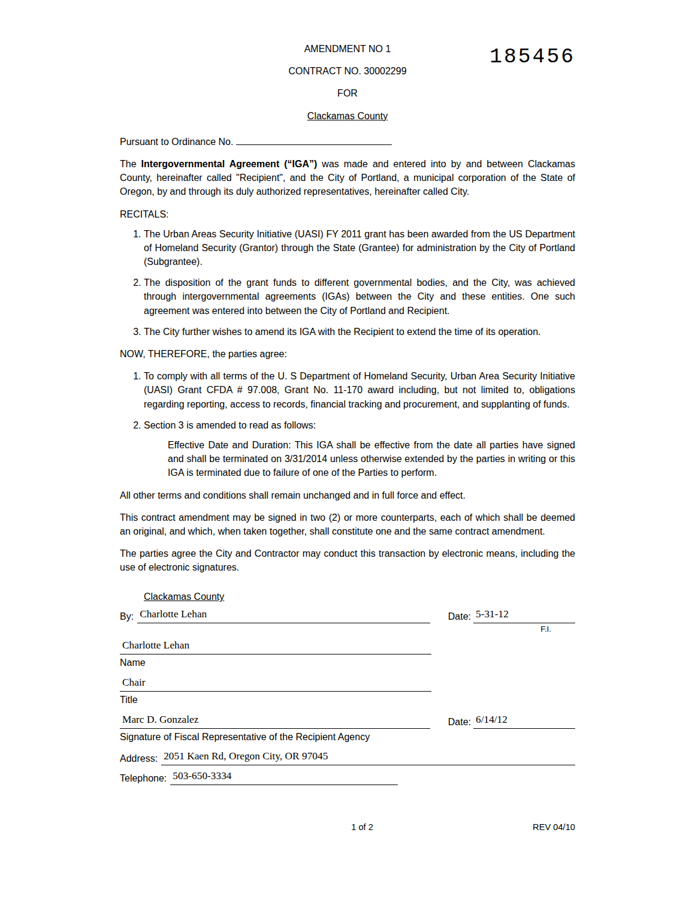185456
AMENDMENT NO 1
CONTRACT NO. 30002299
FOR
Clackamas County
Pursuant to Ordinance No.
The Intergovernmental Agreement (“IGA”) was made and entered into by and between Clackamas County, hereinafter called "Recipient", and the City of Portland, a municipal corporation of the State of Oregon, by and through its duly authorized representatives, hereinafter called City.
RECITALS:
The Urban Areas Security Initiative (UASI) FY 2011 grant has been awarded from the US Department of Homeland Security (Grantor) through the State (Grantee) for administration by the City of Portland (Subgrantee).
The disposition of the grant funds to different governmental bodies, and the City, was achieved through intergovernmental agreements (IGAs) between the City and these entities. One such agreement was entered into between the City of Portland and Recipient.
The City further wishes to amend its IGA with the Recipient to extend the time of its operation.
NOW, THEREFORE, the parties agree:
To comply with all terms of the U. S Department of Homeland Security, Urban Area Security Initiative (UASI) Grant CFDA # 97.008, Grant No. 11-170 award including, but not limited to, obligations regarding reporting, access to records, financial tracking and procurement, and supplanting of funds.
Section 3 is amended to read as follows:
Effective Date and Duration: This IGA shall be effective from the date all parties have signed and shall be terminated on 3/31/2014 unless otherwise extended by the parties in writing or this IGA is terminated due to failure of one of the Parties to perform.
All other terms and conditions shall remain unchanged and in full force and effect.
This contract amendment may be signed in two (2) or more counterparts, each of which shall be deemed an original, and which, when taken together, shall constitute one and the same contract amendment.
The parties agree the City and Contractor may conduct this transaction by electronic means, including the use of electronic signatures.
Clackamas County
By: Charlotte Lehan Date: 5-31-12
F.I.
Charlotte Lehan
Name
Chair
Title
Marc D. Gonzalez Date: 6/14/12
Signature of Fiscal Representative of the Recipient Agency
Address: 2051 Kaen Rd, Oregon City, OR 97045
Telephone: 503-650-3334
1 of 2
REV 04/10